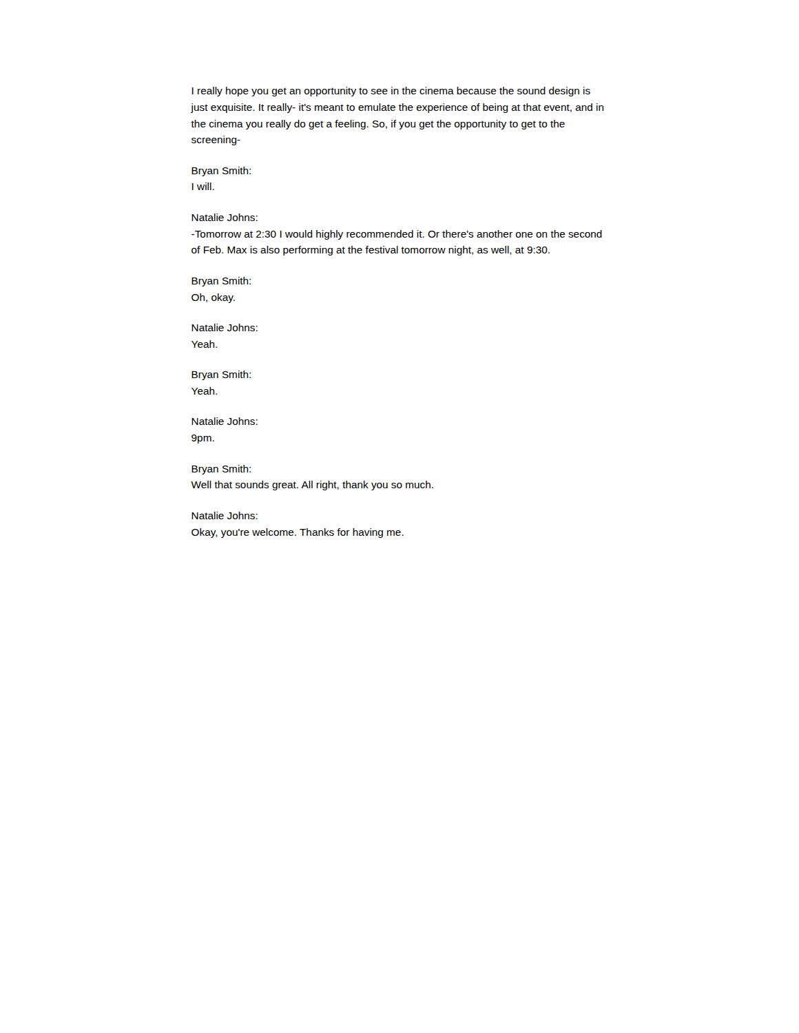I really hope you get an opportunity to see in the cinema because the sound design is just exquisite. It really- it's meant to emulate the experience of being at that event, and in the cinema you really do get a feeling. So, if you get the opportunity to get to the screening-
Bryan Smith: I will.
Natalie Johns:-Tomorrow at 2:30 I would highly recommended it. Or there's another one on the second of Feb. Max is also performing at the festival tomorrow night, as well, at 9:30.
Bryan Smith: Oh, okay.
Natalie Johns: Yeah.
Bryan Smith: Yeah.
Natalie Johns: 9pm.
Bryan Smith: Well that sounds great. All right, thank you so much.
Natalie Johns: Okay, you're welcome. Thanks for having me.